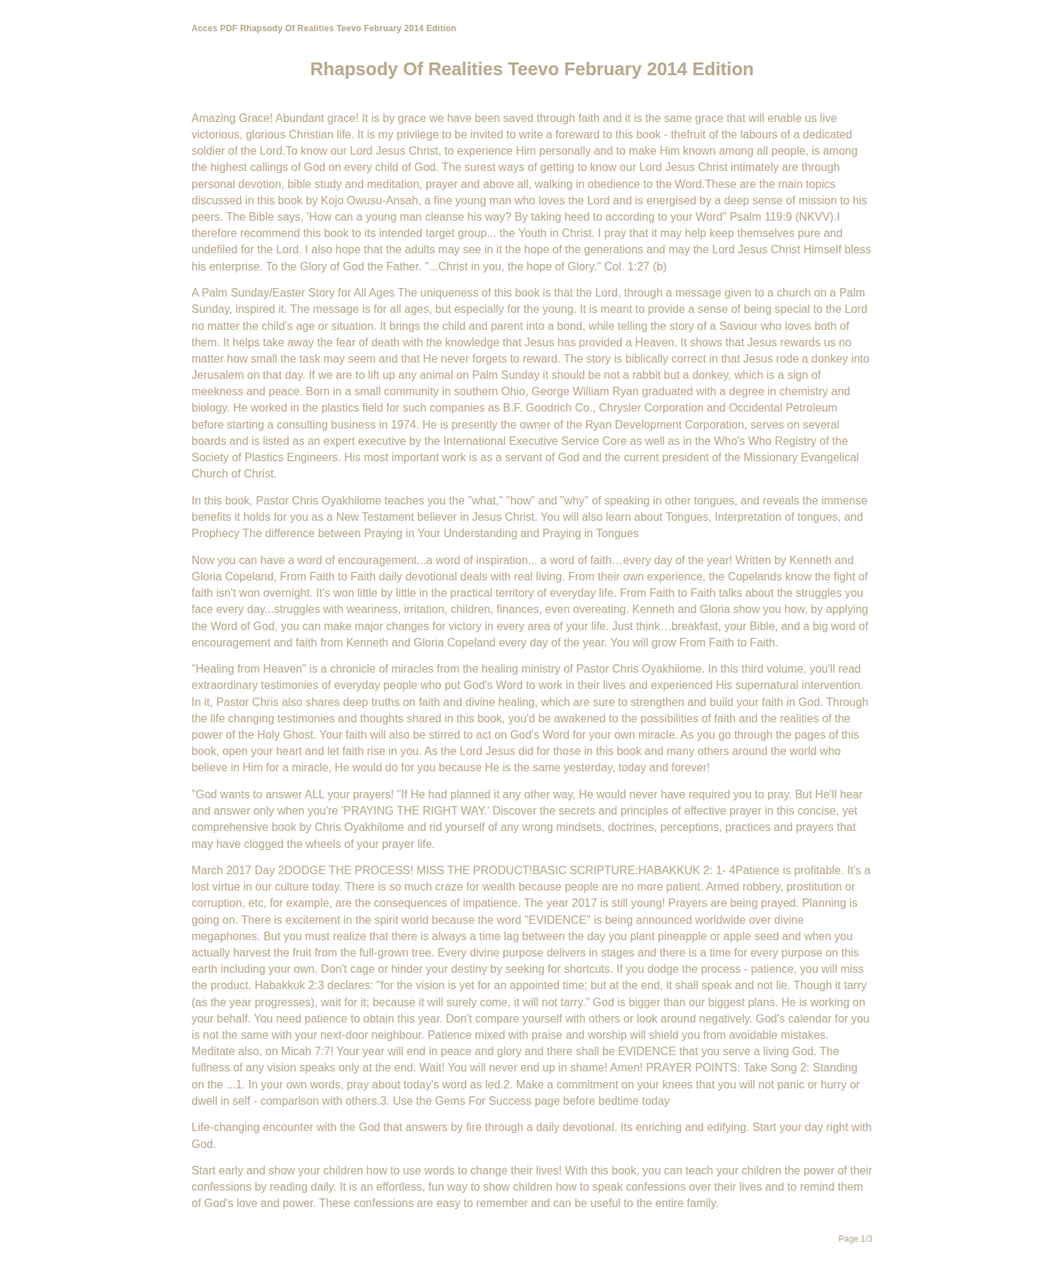Acces PDF Rhapsody Of Realities Teevo February 2014 Edition
Rhapsody Of Realities Teevo February 2014 Edition
Amazing Grace! Abundant grace! It is by grace we have been saved through faith and it is the same grace that will enable us live victorious, glorious Christian life. It is my privilege to be invited to write a foreward to this book - thefruit of the labours of a dedicated soldier of the Lord.To know our Lord Jesus Christ, to experience Him personally and to make Him known among all people, is among the highest callings of God on every child of God. The surest ways of getting to know our Lord Jesus Christ intimately are through personal devotion, bible study and meditation, prayer and above all, walking in obedience to the Word.These are the main topics discussed in this book by Kojo Owusu-Ansah, a fine young man who loves the Lord and is energised by a deep sense of mission to his peers. The Bible says, 'How can a young man cleanse his way? By taking heed to according to your Word" Psalm 119:9 (NKVV).I therefore recommend this book to its intended target group... the Youth in Christ. I pray that it may help keep themselves pure and undefiled for the Lord. I also hope that the adults may see in it the hope of the generations and may the Lord Jesus Christ Himself bless his enterprise. To the Glory of God the Father. "...Christ in you, the hope of Glory." Col. 1:27 (b)
A Palm Sunday/Easter Story for All Ages The uniqueness of this book is that the Lord, through a message given to a church on a Palm Sunday, inspired it. The message is for all ages, but especially for the young. It is meant to provide a sense of being special to the Lord no matter the child's age or situation. It brings the child and parent into a bond, while telling the story of a Saviour who loves both of them. It helps take away the fear of death with the knowledge that Jesus has provided a Heaven. It shows that Jesus rewards us no matter how small the task may seem and that He never forgets to reward. The story is biblically correct in that Jesus rode a donkey into Jerusalem on that day. If we are to lift up any animal on Palm Sunday it should be not a rabbit but a donkey, which is a sign of meekness and peace. Born in a small community in southern Ohio, George William Ryan graduated with a degree in chemistry and biology. He worked in the plastics field for such companies as B.F. Goodrich Co., Chrysler Corporation and Occidental Petroleum before starting a consulting business in 1974. He is presently the owner of the Ryan Development Corporation, serves on several boards and is listed as an expert executive by the International Executive Service Core as well as in the Who's Who Registry of the Society of Plastics Engineers. His most important work is as a servant of God and the current president of the Missionary Evangelical Church of Christ.
In this book, Pastor Chris Oyakhilome teaches you the "what," "how" and "why" of speaking in other tongues, and reveals the immense benefits it holds for you as a New Testament believer in Jesus Christ. You will also learn about Tongues, Interpretation of tongues, and Prophecy The difference between Praying in Your Understanding and Praying in Tongues
Now you can have a word of encouragement...a word of inspiration... a word of faith…every day of the year! Written by Kenneth and Gloria Copeland, From Faith to Faith daily devotional deals with real living. From their own experience, the Copelands know the fight of faith isn't won overnight. It's won little by little in the practical territory of everyday life. From Faith to Faith talks about the struggles you face every day...struggles with weariness, irritation, children, finances, even overeating. Kenneth and Gloria show you how, by applying the Word of God, you can make major changes for victory in every area of your life. Just think…breakfast, your Bible, and a big word of encouragement and faith from Kenneth and Gloria Copeland every day of the year. You will grow From Faith to Faith.
"Healing from Heaven" is a chronicle of miracles from the healing ministry of Pastor Chris Oyakhilome. In this third volume, you'll read extraordinary testimonies of everyday people who put God's Word to work in their lives and experienced His supernatural intervention. In it, Pastor Chris also shares deep truths on faith and divine healing, which are sure to strengthen and build your faith in God. Through the life changing testimonies and thoughts shared in this book, you'd be awakened to the possibilities of faith and the realities of the power of the Holy Ghost. Your faith will also be stirred to act on God's Word for your own miracle. As you go through the pages of this book, open your heart and let faith rise in you. As the Lord Jesus did for those in this book and many others around the world who believe in Him for a miracle, He would do for you because He is the same yesterday, today and forever!
"God wants to answer ALL your prayers! "If He had planned it any other way, He would never have required you to pray. But He'll hear and answer only when you're 'PRAYING THE RIGHT WAY.' Discover the secrets and principles of effective prayer in this concise, yet comprehensive book by Chris Oyakhilome and rid yourself of any wrong mindsets, doctrines, perceptions, practices and prayers that may have clogged the wheels of your prayer life.
March 2017 Day 2DODGE THE PROCESS! MISS THE PRODUCT!BASIC SCRIPTURE:HABAKKUK 2: 1- 4Patience is profitable. It's a lost virtue in our culture today. There is so much craze for wealth because people are no more patient. Armed robbery, prostitution or corruption, etc, for example, are the consequences of impatience. The year 2017 is still young! Prayers are being prayed. Planning is going on. There is excitement in the spirit world because the word "EVIDENCE" is being announced worldwide over divine megaphones. But you must realize that there is always a time lag between the day you plant pineapple or apple seed and when you actually harvest the fruit from the full-grown tree. Every divine purpose delivers in stages and there is a time for every purpose on this earth including your own. Don't cage or hinder your destiny by seeking for shortcuts. If you dodge the process - patience, you will miss the product. Habakkuk 2:3 declares: "for the vision is yet for an appointed time; but at the end, it shall speak and not lie. Though it tarry (as the year progresses), wait for it; because it will surely come, it will not tarry." God is bigger than our biggest plans. He is working on your behalf. You need patience to obtain this year. Don't compare yourself with others or look around negatively. God's calendar for you is not the same with your next-door neighbour. Patience mixed with praise and worship will shield you from avoidable mistakes. Meditate also, on Micah 7:7! Your year will end in peace and glory and there shall be EVIDENCE that you serve a living God. The fullness of any vision speaks only at the end. Wait! You will never end up in shame! Amen! PRAYER POINTS: Take Song 2: Standing on the ...1. In your own words, pray about today's word as led.2. Make a commitment on your knees that you will not panic or hurry or dwell in self - comparison with others.3. Use the Gems For Success page before bedtime today
Life-changing encounter with the God that answers by fire through a daily devotional. Its enriching and edifying. Start your day right with God.
Start early and show your children how to use words to change their lives! With this book, you can teach your children the power of their confessions by reading daily. It is an effortless, fun way to show children how to speak confessions over their lives and to remind them of God's love and power. These confessions are easy to remember and can be useful to the entire family.
Page 1/3